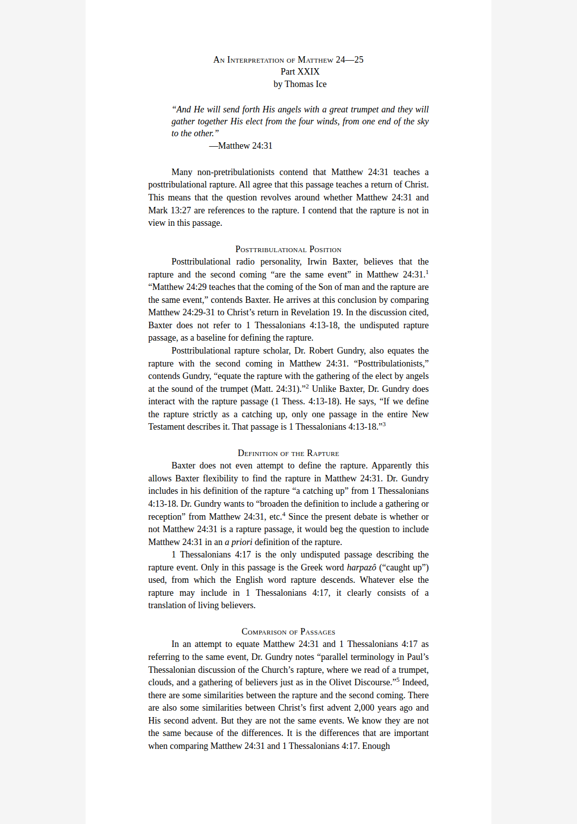An Interpretation of Matthew 24—25
Part XXIX
by Thomas Ice
“And He will send forth His angels with a great trumpet and they will gather together His elect from the four winds, from one end of the sky to the other.”
—Matthew 24:31
Many non-pretribulationists contend that Matthew 24:31 teaches a posttribulational rapture. All agree that this passage teaches a return of Christ. This means that the question revolves around whether Matthew 24:31 and Mark 13:27 are references to the rapture. I contend that the rapture is not in view in this passage.
Posttribulational Position
Posttribulational radio personality, Irwin Baxter, believes that the rapture and the second coming “are the same event” in Matthew 24:31.1 “Matthew 24:29 teaches that the coming of the Son of man and the rapture are the same event,” contends Baxter. He arrives at this conclusion by comparing Matthew 24:29-31 to Christ’s return in Revelation 19. In the discussion cited, Baxter does not refer to 1 Thessalonians 4:13-18, the undisputed rapture passage, as a baseline for defining the rapture.
Posttribulational rapture scholar, Dr. Robert Gundry, also equates the rapture with the second coming in Matthew 24:31. “Posttribulationists,” contends Gundry, “equate the rapture with the gathering of the elect by angels at the sound of the trumpet (Matt. 24:31).”2 Unlike Baxter, Dr. Gundry does interact with the rapture passage (1 Thess. 4:13-18). He says, “If we define the rapture strictly as a catching up, only one passage in the entire New Testament describes it. That passage is 1 Thessalonians 4:13-18.”3
Definition of the Rapture
Baxter does not even attempt to define the rapture. Apparently this allows Baxter flexibility to find the rapture in Matthew 24:31. Dr. Gundry includes in his definition of the rapture “a catching up” from 1 Thessalonians 4:13-18. Dr. Gundry wants to “broaden the definition to include a gathering or reception” from Matthew 24:31, etc.4 Since the present debate is whether or not Matthew 24:31 is a rapture passage, it would beg the question to include Matthew 24:31 in an a priori definition of the rapture.
1 Thessalonians 4:17 is the only undisputed passage describing the rapture event. Only in this passage is the Greek word harpazô (“caught up”) used, from which the English word rapture descends. Whatever else the rapture may include in 1 Thessalonians 4:17, it clearly consists of a translation of living believers.
Comparison of Passages
In an attempt to equate Matthew 24:31 and 1 Thessalonians 4:17 as referring to the same event, Dr. Gundry notes “parallel terminology in Paul’s Thessalonian discussion of the Church’s rapture, where we read of a trumpet, clouds, and a gathering of believers just as in the Olivet Discourse.”5 Indeed, there are some similarities between the rapture and the second coming. There are also some similarities between Christ’s first advent 2,000 years ago and His second advent. But they are not the same events. We know they are not the same because of the differences. It is the differences that are important when comparing Matthew 24:31 and 1 Thessalonians 4:17. Enough